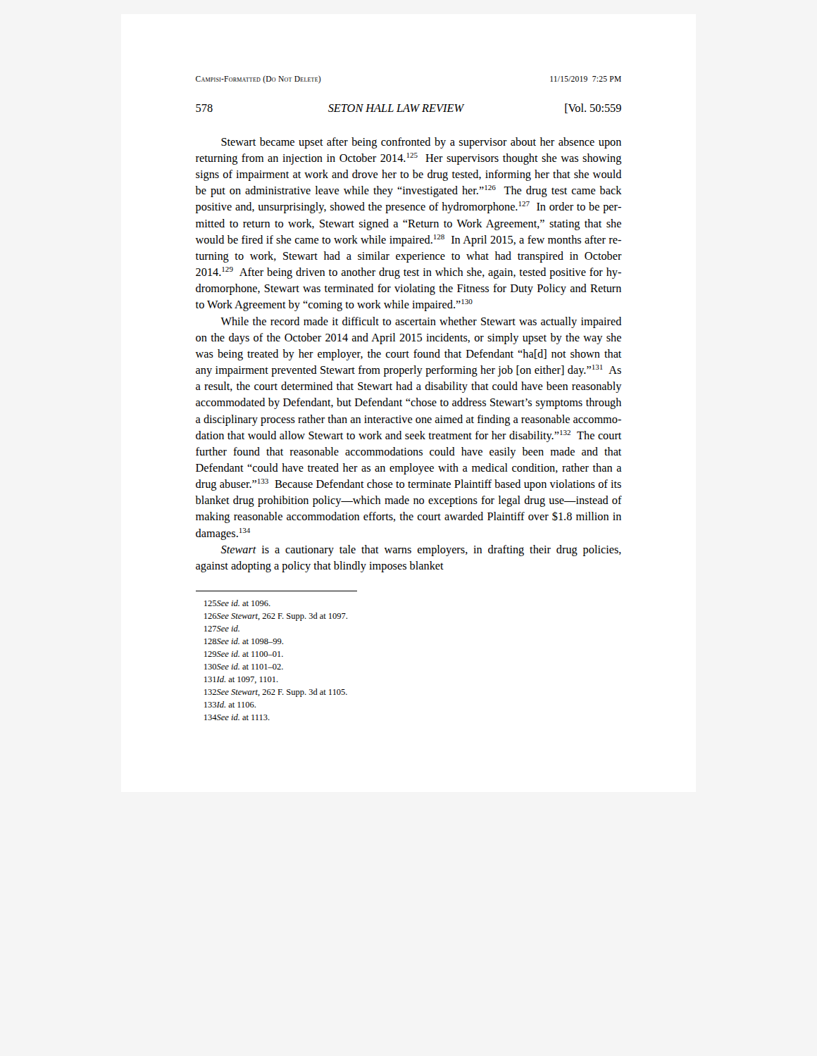Campisi-Formatted (Do Not Delete) 11/15/2019 7:25 PM
578 SETON HALL LAW REVIEW [Vol. 50:559
Stewart became upset after being confronted by a supervisor about her absence upon returning from an injection in October 2014.125 Her supervisors thought she was showing signs of impairment at work and drove her to be drug tested, informing her that she would be put on administrative leave while they “investigated her.”126 The drug test came back positive and, unsurprisingly, showed the presence of hydromorphone.127 In order to be permitted to return to work, Stewart signed a “Return to Work Agreement,” stating that she would be fired if she came to work while impaired.128 In April 2015, a few months after returning to work, Stewart had a similar experience to what had transpired in October 2014.129 After being driven to another drug test in which she, again, tested positive for hydromorphone, Stewart was terminated for violating the Fitness for Duty Policy and Return to Work Agreement by “coming to work while impaired.”130
While the record made it difficult to ascertain whether Stewart was actually impaired on the days of the October 2014 and April 2015 incidents, or simply upset by the way she was being treated by her employer, the court found that Defendant “ha[d] not shown that any impairment prevented Stewart from properly performing her job [on either] day.”131 As a result, the court determined that Stewart had a disability that could have been reasonably accommodated by Defendant, but Defendant “chose to address Stewart’s symptoms through a disciplinary process rather than an interactive one aimed at finding a reasonable accommodation that would allow Stewart to work and seek treatment for her disability.”132 The court further found that reasonable accommodations could have easily been made and that Defendant “could have treated her as an employee with a medical condition, rather than a drug abuser.”133 Because Defendant chose to terminate Plaintiff based upon violations of its blanket drug prohibition policy—which made no exceptions for legal drug use—instead of making reasonable accommodation efforts, the court awarded Plaintiff over $1.8 million in damages.134
Stewart is a cautionary tale that warns employers, in drafting their drug policies, against adopting a policy that blindly imposes blanket
125 See id. at 1096.
126 See Stewart, 262 F. Supp. 3d at 1097.
127 See id.
128 See id. at 1098–99.
129 See id. at 1100–01.
130 See id. at 1101–02.
131 Id. at 1097, 1101.
132 See Stewart, 262 F. Supp. 3d at 1105.
133 Id. at 1106.
134 See id. at 1113.